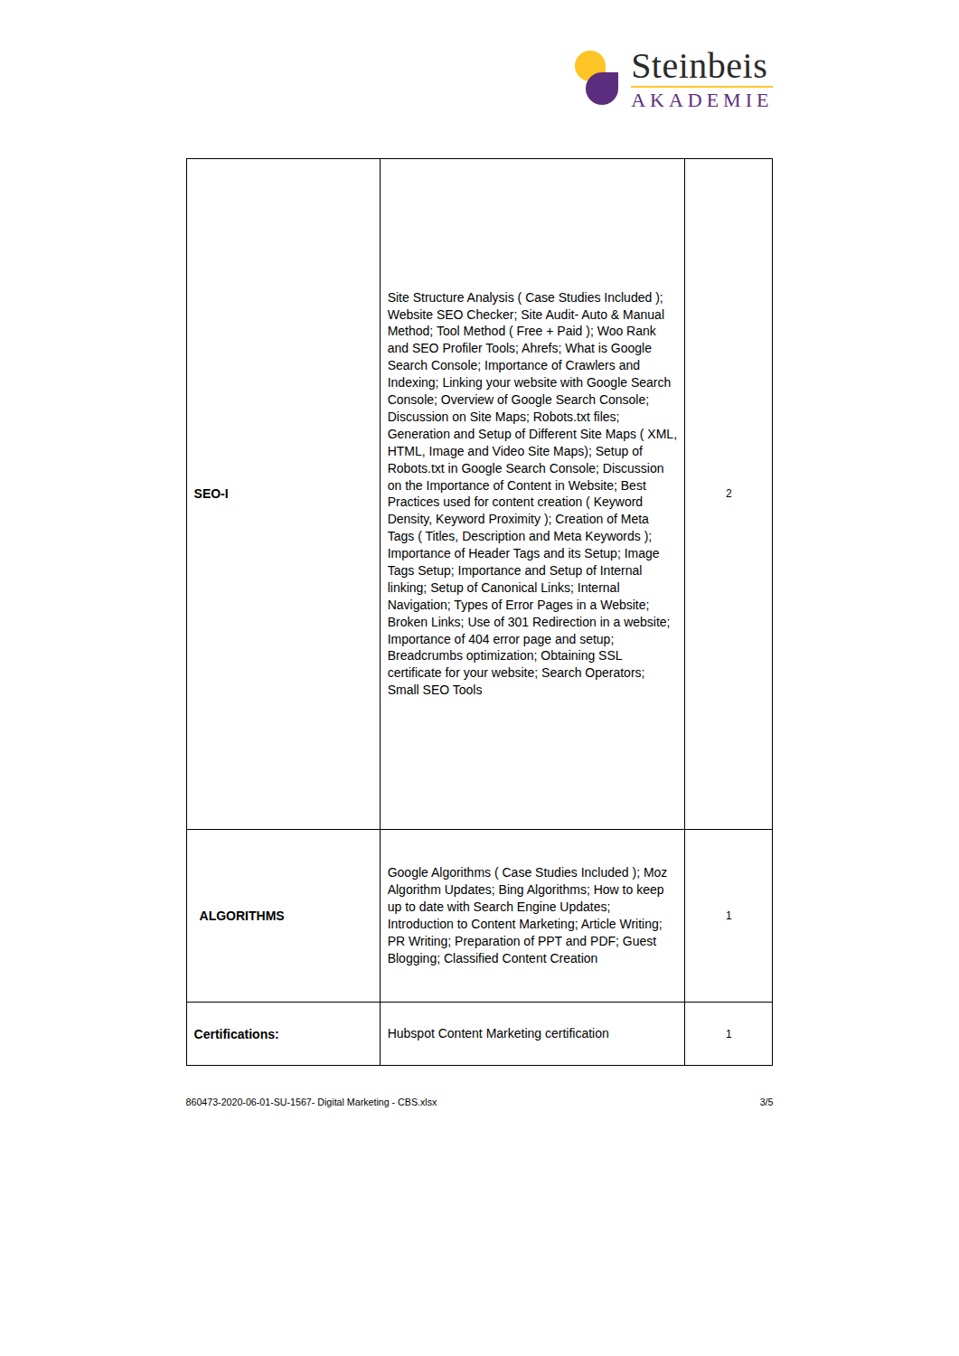Steinbeis
AKADEMIE
| SEO-I | Site Structure Analysis ( Case Studies Included ); Website SEO Checker; Site Audit- Auto & Manual Method; Tool Method ( Free + Paid ); Woo Rank and SEO Profiler Tools; Ahrefs; What is Google Search Console; Importance of Crawlers and Indexing; Linking your website with Google Search Console; Overview of Google Search Console; Discussion on Site Maps; Robots.txt files; Generation and Setup of Different Site Maps ( XML, HTML, Image and Video Site Maps); Setup of Robots.txt in Google Search Console; Discussion on the Importance of Content in Website; Best Practices used for content creation ( Keyword Density, Keyword Proximity ); Creation of Meta Tags ( Titles, Description and Meta Keywords ); Importance of Header Tags and its Setup; Image Tags Setup; Importance and Setup of Internal linking; Setup of Canonical Links; Internal Navigation; Types of Error Pages in a Website; Broken Links; Use of 301 Redirection in a website; Importance of 404 error page and setup; Breadcrumbs optimization; Obtaining SSL certificate for your website; Search Operators; Small SEO Tools | 2 |
| ALGORITHMS | Google Algorithms ( Case Studies Included ); Moz Algorithm Updates; Bing Algorithms; How to keep up to date with Search Engine Updates; Introduction to Content Marketing; Article Writing; PR Writing; Preparation of PPT and PDF; Guest Blogging; Classified Content Creation | 1 |
| Certifications: | Hubspot Content Marketing certification | 1 |
860473-2020-06-01-SU-1567- Digital Marketing - CBS.xlsx 3/5